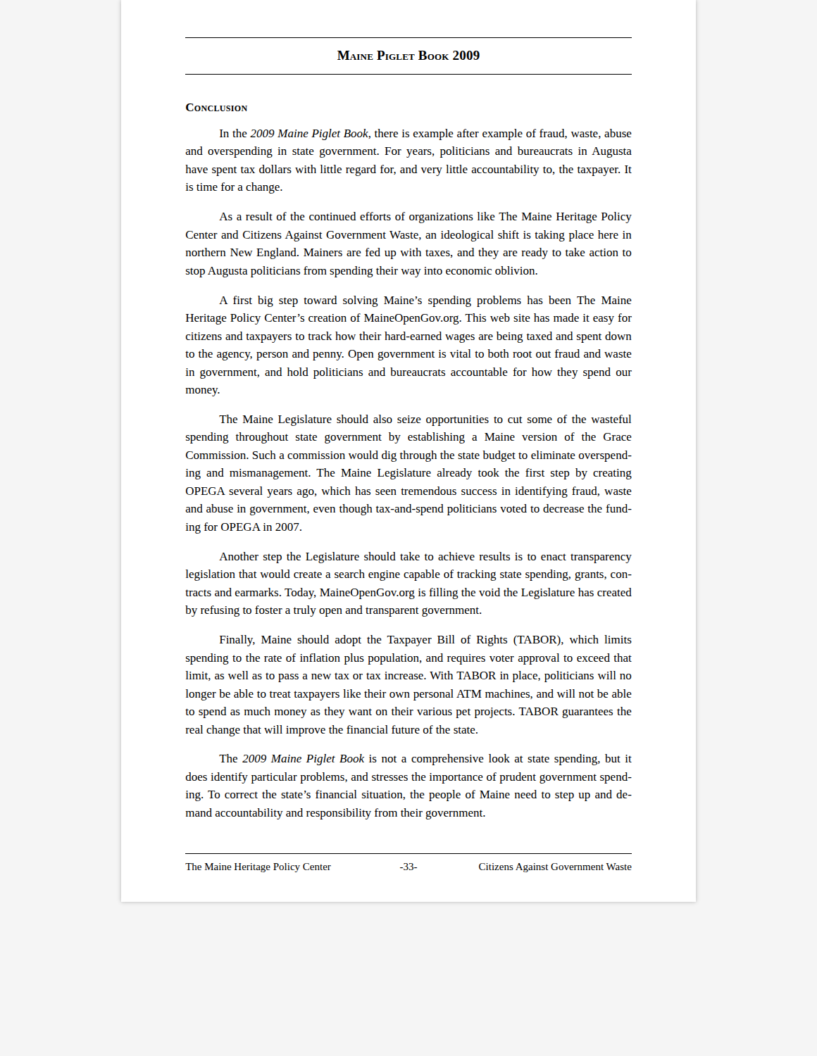Maine Piglet Book 2009
Conclusion
In the 2009 Maine Piglet Book, there is example after example of fraud, waste, abuse and overspending in state government. For years, politicians and bureaucrats in Augusta have spent tax dollars with little regard for, and very little accountability to, the taxpayer. It is time for a change.
As a result of the continued efforts of organizations like The Maine Heritage Policy Center and Citizens Against Government Waste, an ideological shift is taking place here in northern New England. Mainers are fed up with taxes, and they are ready to take action to stop Augusta politicians from spending their way into economic oblivion.
A first big step toward solving Maine’s spending problems has been The Maine Heritage Policy Center’s creation of MaineOpenGov.org. This web site has made it easy for citizens and taxpayers to track how their hard-earned wages are being taxed and spent down to the agency, person and penny. Open government is vital to both root out fraud and waste in government, and hold politicians and bureaucrats accountable for how they spend our money.
The Maine Legislature should also seize opportunities to cut some of the wasteful spending throughout state government by establishing a Maine version of the Grace Commission. Such a commission would dig through the state budget to eliminate overspending and mismanagement. The Maine Legislature already took the first step by creating OPEGA several years ago, which has seen tremendous success in identifying fraud, waste and abuse in government, even though tax-and-spend politicians voted to decrease the funding for OPEGA in 2007.
Another step the Legislature should take to achieve results is to enact transparency legislation that would create a search engine capable of tracking state spending, grants, contracts and earmarks. Today, MaineOpenGov.org is filling the void the Legislature has created by refusing to foster a truly open and transparent government.
Finally, Maine should adopt the Taxpayer Bill of Rights (TABOR), which limits spending to the rate of inflation plus population, and requires voter approval to exceed that limit, as well as to pass a new tax or tax increase. With TABOR in place, politicians will no longer be able to treat taxpayers like their own personal ATM machines, and will not be able to spend as much money as they want on their various pet projects. TABOR guarantees the real change that will improve the financial future of the state.
The 2009 Maine Piglet Book is not a comprehensive look at state spending, but it does identify particular problems, and stresses the importance of prudent government spending. To correct the state’s financial situation, the people of Maine need to step up and demand accountability and responsibility from their government.
The Maine Heritage Policy Center
-33-
Citizens Against Government Waste